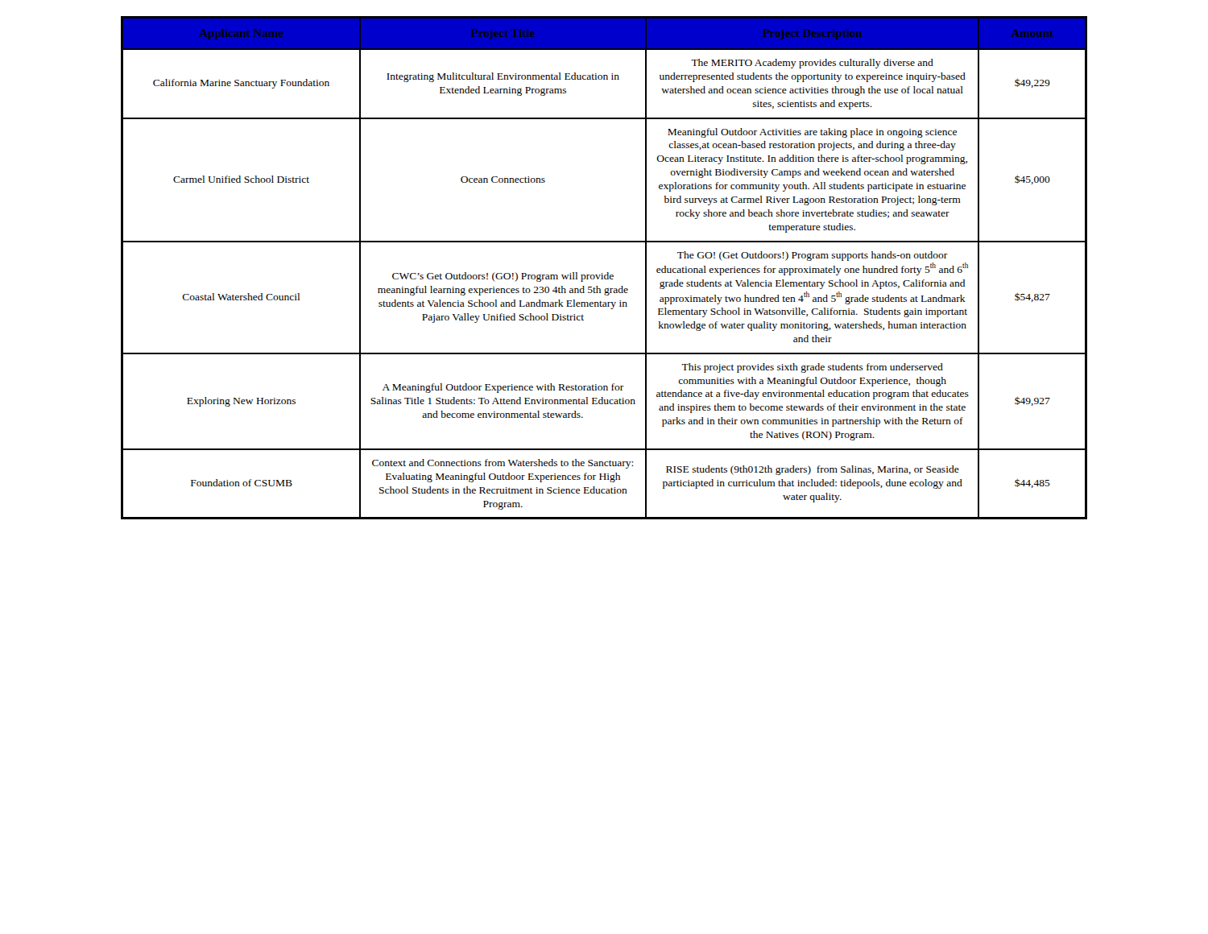| Applicant Name | Project Title | Project Description | Amount |
| --- | --- | --- | --- |
| California Marine Sanctuary Foundation | Integrating Mulitcultural Environmental Education in Extended Learning Programs | The MERITO Academy provides culturally diverse and underrepresented students the opportunity to expereince inquiry-based watershed and ocean science activities through the use of local natual sites, scientists and experts. | $49,229 |
| Carmel Unified School District | Ocean Connections | Meaningful Outdoor Activities are taking place in ongoing science classes,at ocean-based restoration projects, and during a three-day Ocean Literacy Institute. In addition there is after-school programming, overnight Biodiversity Camps and weekend ocean and watershed explorations for community youth. All students participate in estuarine bird surveys at Carmel River Lagoon Restoration Project; long-term rocky shore and beach shore invertebrate studies; and seawater temperature studies. | $45,000 |
| Coastal Watershed Council | CWC’s Get Outdoors! (GO!) Program will provide meaningful learning experiences to 230 4th and 5th grade students at Valencia School and Landmark Elementary in Pajaro Valley Unified School District | The GO! (Get Outdoors!) Program supports hands-on outdoor educational experiences for approximately one hundred forty 5 th and 6 th grade students at Valencia Elementary School in Aptos, California and approximately two hundred ten 4 th and 5 th grade students at Landmark Elementary School in Watsonville, California. Students gain important knowledge of water quality monitoring, watersheds, human interaction and their | $54,827 |
| Exploring New Horizons | A Meaningful Outdoor Experience with Restoration for Salinas Title 1 Students: To Attend Environmental Education and become environmental stewards. | This project provides sixth grade students from underserved communities with a Meaningful Outdoor Experience, though attendance at a five-day environmental education program that educates and inspires them to become stewards of their environment in the state parks and in their own communities in partnership with the Return of the Natives (RON) Program. | $49,927 |
| Foundation of CSUMB | Context and Connections from Watersheds to the Sanctuary: Evaluating Meaningful Outdoor Experiences for High School Students in the Recruitment in Science Education Program. | RISE students (9th012th graders) from Salinas, Marina, or Seaside particiapted in curriculum that included: tidepools, dune ecology and water quality. | $44,485 |